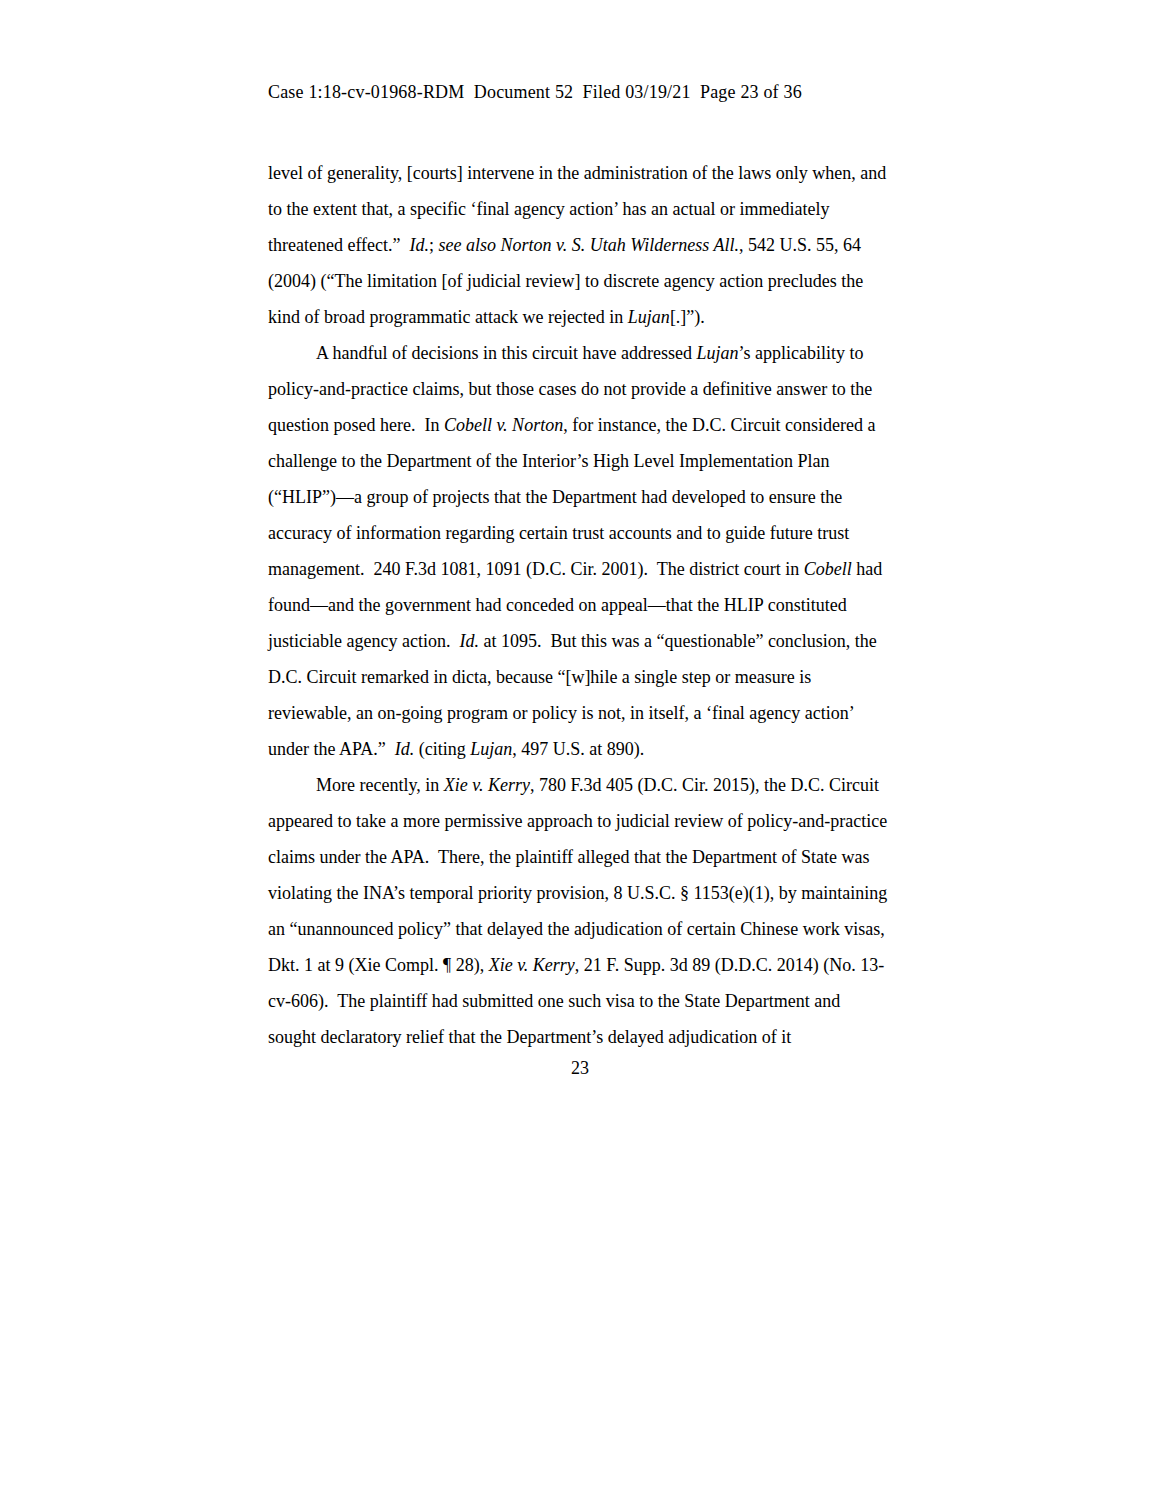Case 1:18-cv-01968-RDM Document 52 Filed 03/19/21 Page 23 of 36
level of generality, [courts] intervene in the administration of the laws only when, and to the extent that, a specific ‘final agency action’ has an actual or immediately threatened effect.” Id.; see also Norton v. S. Utah Wilderness All., 542 U.S. 55, 64 (2004) (“The limitation [of judicial review] to discrete agency action precludes the kind of broad programmatic attack we rejected in Lujan[.]”).
A handful of decisions in this circuit have addressed Lujan’s applicability to policy-and-practice claims, but those cases do not provide a definitive answer to the question posed here. In Cobell v. Norton, for instance, the D.C. Circuit considered a challenge to the Department of the Interior’s High Level Implementation Plan (“HLIP”)—a group of projects that the Department had developed to ensure the accuracy of information regarding certain trust accounts and to guide future trust management. 240 F.3d 1081, 1091 (D.C. Cir. 2001). The district court in Cobell had found—and the government had conceded on appeal—that the HLIP constituted justiciable agency action. Id. at 1095. But this was a “questionable” conclusion, the D.C. Circuit remarked in dicta, because “[w]hile a single step or measure is reviewable, an on-going program or policy is not, in itself, a ‘final agency action’ under the APA.” Id. (citing Lujan, 497 U.S. at 890).
More recently, in Xie v. Kerry, 780 F.3d 405 (D.C. Cir. 2015), the D.C. Circuit appeared to take a more permissive approach to judicial review of policy-and-practice claims under the APA. There, the plaintiff alleged that the Department of State was violating the INA’s temporal priority provision, 8 U.S.C. § 1153(e)(1), by maintaining an “unannounced policy” that delayed the adjudication of certain Chinese work visas, Dkt. 1 at 9 (Xie Compl. ¶ 28), Xie v. Kerry, 21 F. Supp. 3d 89 (D.D.C. 2014) (No. 13-cv-606). The plaintiff had submitted one such visa to the State Department and sought declaratory relief that the Department’s delayed adjudication of it
23